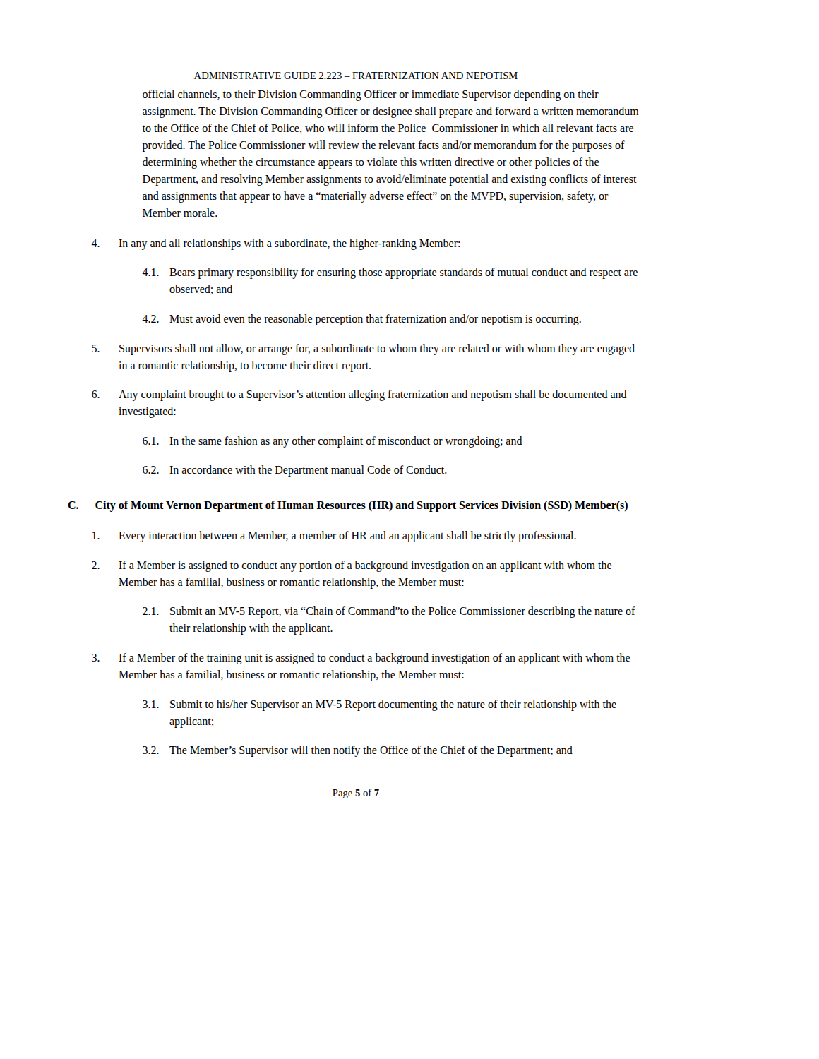ADMINISTRATIVE GUIDE 2.223 – FRATERNIZATION AND NEPOTISM
official channels, to their Division Commanding Officer or immediate Supervisor depending on their assignment. The Division Commanding Officer or designee shall prepare and forward a written memorandum to the Office of the Chief of Police, who will inform the Police Commissioner in which all relevant facts are provided. The Police Commissioner will review the relevant facts and/or memorandum for the purposes of determining whether the circumstance appears to violate this written directive or other policies of the Department, and resolving Member assignments to avoid/eliminate potential and existing conflicts of interest and assignments that appear to have a “materially adverse effect” on the MVPD, supervision, safety, or Member morale.
4.
In any and all relationships with a subordinate, the higher-ranking Member:
4.1.
Bears primary responsibility for ensuring those appropriate standards of mutual conduct and respect are observed; and
4.2.
Must avoid even the reasonable perception that fraternization and/or nepotism is occurring.
5.
Supervisors shall not allow, or arrange for, a subordinate to whom they are related or with whom they are engaged in a romantic relationship, to become their direct report.
6.
Any complaint brought to a Supervisor’s attention alleging fraternization and nepotism shall be documented and investigated:
6.1.
In the same fashion as any other complaint of misconduct or wrongdoing; and
6.2.
In accordance with the Department manual Code of Conduct.
C.
City of Mount Vernon Department of Human Resources (HR) and Support Services Division (SSD) Member(s)
1.
Every interaction between a Member, a member of HR and an applicant shall be strictly professional.
2.
If a Member is assigned to conduct any portion of a background investigation on an applicant with whom the Member has a familial, business or romantic relationship, the Member must:
2.1.
Submit an MV-5 Report, via “Chain of Command”to the Police Commissioner describing the nature of their relationship with the applicant.
3.
If a Member of the training unit is assigned to conduct a background investigation of an applicant with whom the Member has a familial, business or romantic relationship, the Member must:
3.1.
Submit to his/her Supervisor an MV-5 Report documenting the nature of their relationship with the applicant;
3.2.
The Member’s Supervisor will then notify the Office of the Chief of the Department; and
Page 5 of 7